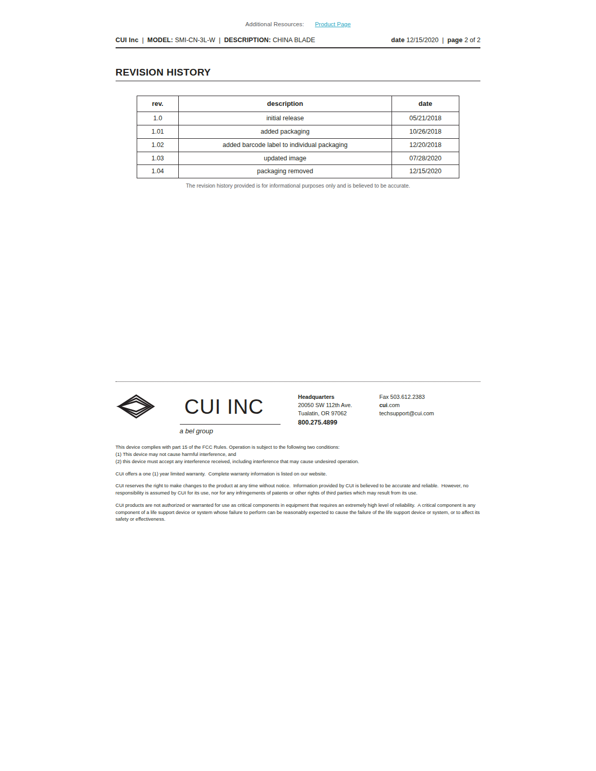Additional Resources: Product Page
CUI Inc | MODEL: SMI-CN-3L-W | DESCRIPTION: CHINA BLADE
date 12/15/2020 | page 2 of 2
REVISION HISTORY
| rev. | description | date |
| --- | --- | --- |
| 1.0 | initial release | 05/21/2018 |
| 1.01 | added packaging | 10/26/2018 |
| 1.02 | added barcode label to individual packaging | 12/20/2018 |
| 1.03 | updated image | 07/28/2020 |
| 1.04 | packaging removed | 12/15/2020 |
The revision history provided is for informational purposes only and is believed to be accurate.
CUI INC
a bel group
Headquarters
20050 SW 112th Ave.
Tualatin, OR 97062
800.275.4899
Fax 503.612.2383
cui.com
techsupport@cui.com
This device complies with part 15 of the FCC Rules. Operation is subject to the following two conditions:
(1) This device may not cause harmful interference, and
(2) this device must accept any interference received, including interference that may cause undesired operation.
CUI offers a one (1) year limited warranty. Complete warranty information is listed on our website.
CUI reserves the right to make changes to the product at any time without notice. Information provided by CUI is believed to be accurate and reliable. However, no responsibility is assumed by CUI for its use, nor for any infringements of patents or other rights of third parties which may result from its use.
CUI products are not authorized or warranted for use as critical components in equipment that requires an extremely high level of reliability. A critical component is any component of a life support device or system whose failure to perform can be reasonably expected to cause the failure of the life support device or system, or to affect its safety or effectiveness.